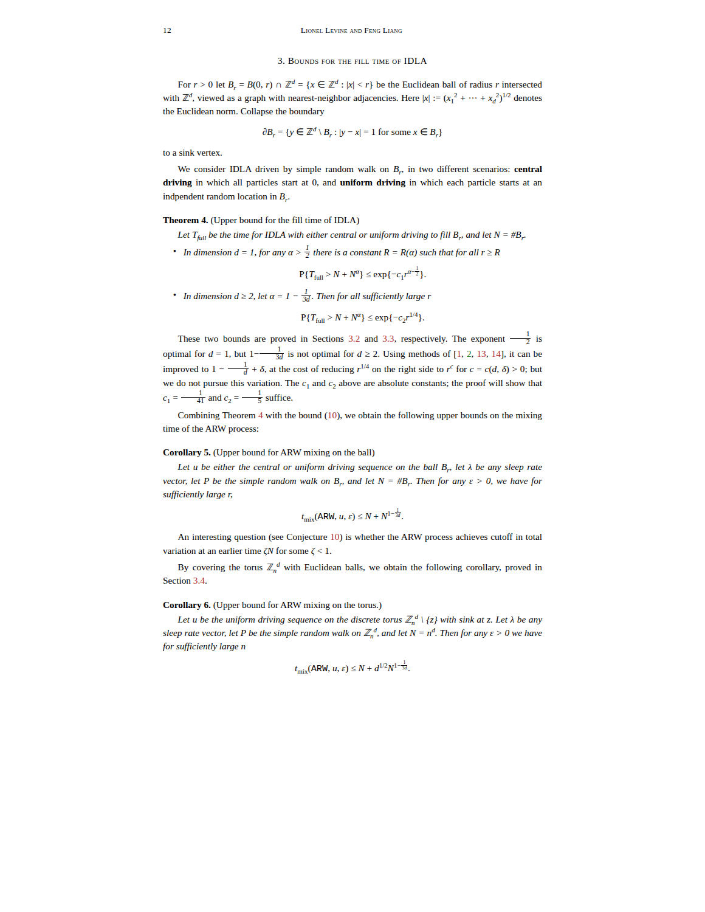12 Lionel Levine and Feng Liang
3. Bounds for the fill time of IDLA
For r > 0 let Br = B(0, r) ∩ ℤd = {x ∈ ℤd : |x| < r} be the Euclidean ball of radius r intersected with ℤd, viewed as a graph with nearest-neighbor adjacencies. Here |x| := (x12 + ··· + xd2)1/2 denotes the Euclidean norm. Collapse the boundary
∂Br = {y ∈ ℤd \ Br : |y − x| = 1 for some x ∈ Br}
to a sink vertex.
We consider IDLA driven by simple random walk on Br, in two different scenarios: central driving in which all particles start at 0, and uniform driving in which each particle starts at an indpendent random location in Br.
Theorem 4. (Upper bound for the fill time of IDLA)
Let Tfull be the time for IDLA with either central or uniform driving to fill Br, and let N = #Br.
In dimension d = 1, for any α > 12 there is a constant R = R(α) such that for all r ≥ R
P{Tfull > N + Nα} ≤ exp{−c1rα−12}.
In dimension d ≥ 2, let α = 1 − 13d. Then for all sufficiently large r
P{Tfull > N + Nα} ≤ exp{−c2r1/4}.
These two bounds are proved in Sections 3.2 and 3.3, respectively. The exponent 12 is optimal for d = 1, but 1−13d is not optimal for d ≥ 2. Using methods of [1, 2, 13, 14], it can be improved to 1 − 1 d + δ, at the cost of reducing r1/4 on the right side to rc for c = c(d, δ) > 0; but we do not pursue this variation. The c1 and c2 above are absolute constants; the proof will show that c1 = 141 and c2 = 15 suffice.
Combining Theorem 4 with the bound (10), we obtain the following upper bounds on the mixing time of the ARW process:
Corollary 5. (Upper bound for ARW mixing on the ball)
Let u be either the central or uniform driving sequence on the ball Br, let λ be any sleep rate vector, let P be the simple random walk on Br, and let N = #Br. Then for any ε > 0, we have for sufficiently large r,
tmix(ARW, u, ε) ≤ N + N1−13d.
An interesting question (see Conjecture 10) is whether the ARW process achieves cutoff in total variation at an earlier time ζN for some ζ < 1.
By covering the torus ℤnd with Euclidean balls, we obtain the following corollary, proved in Section 3.4.
Corollary 6. (Upper bound for ARW mixing on the torus.)
Let u be the uniform driving sequence on the discrete torus ℤnd \ {z} with sink at z. Let λ be any sleep rate vector, let P be the simple random walk on ℤnd, and let N = nd. Then for any ε > 0 we have for sufficiently large n
tmix(ARW, u, ε) ≤ N + d1/2N1−13d.